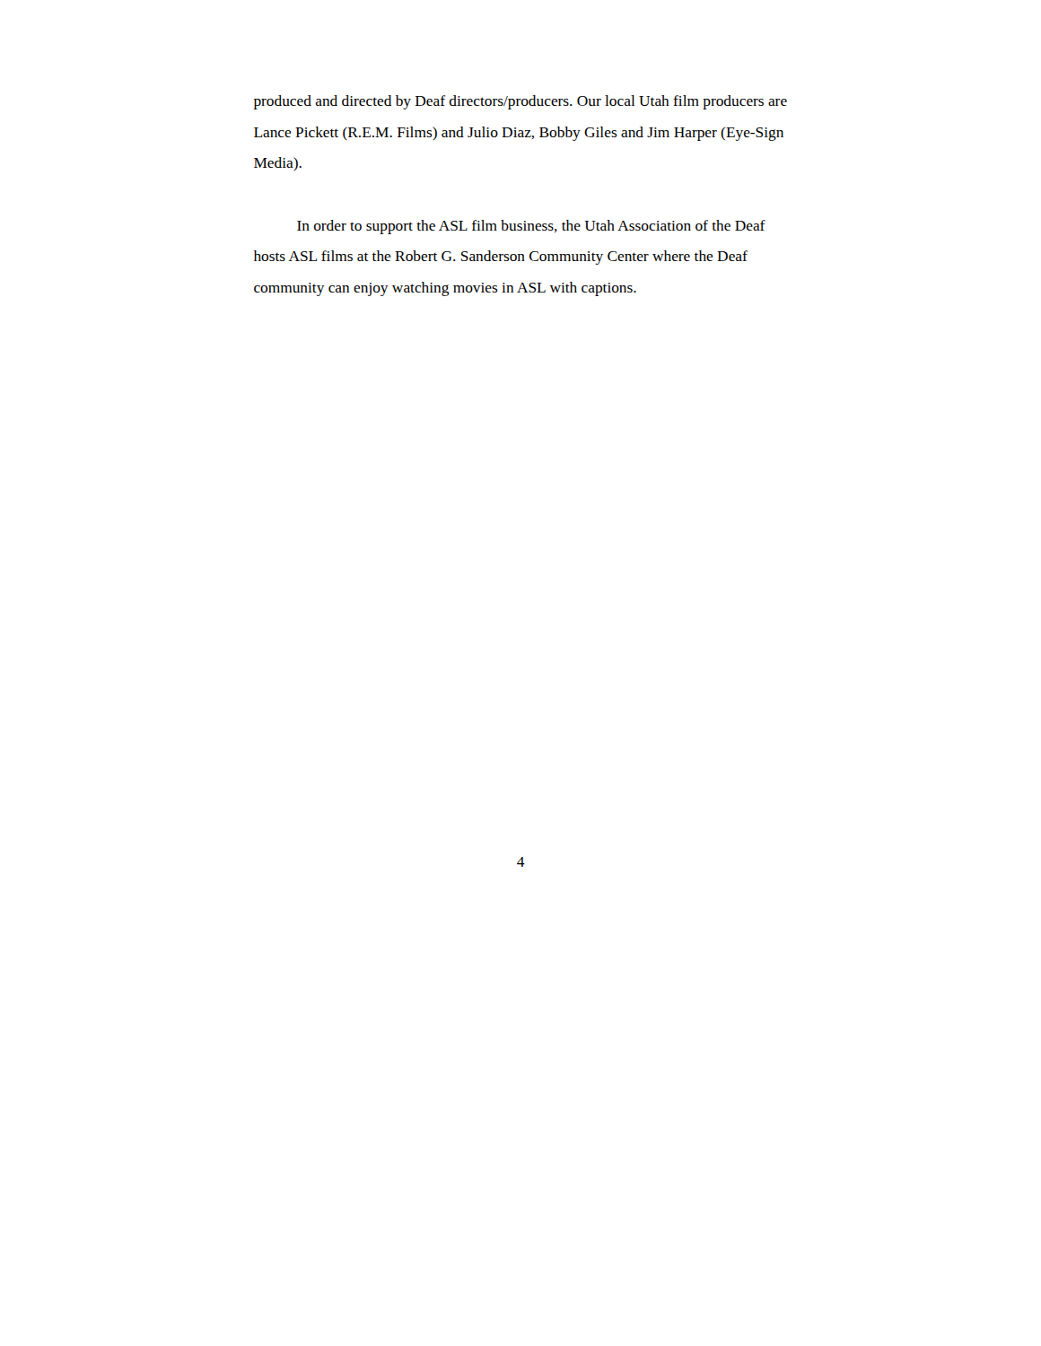produced and directed by Deaf directors/producers. Our local Utah film producers are Lance Pickett (R.E.M. Films) and Julio Diaz, Bobby Giles and Jim Harper (Eye-Sign Media).
In order to support the ASL film business, the Utah Association of the Deaf hosts ASL films at the Robert G. Sanderson Community Center where the Deaf community can enjoy watching movies in ASL with captions.
4